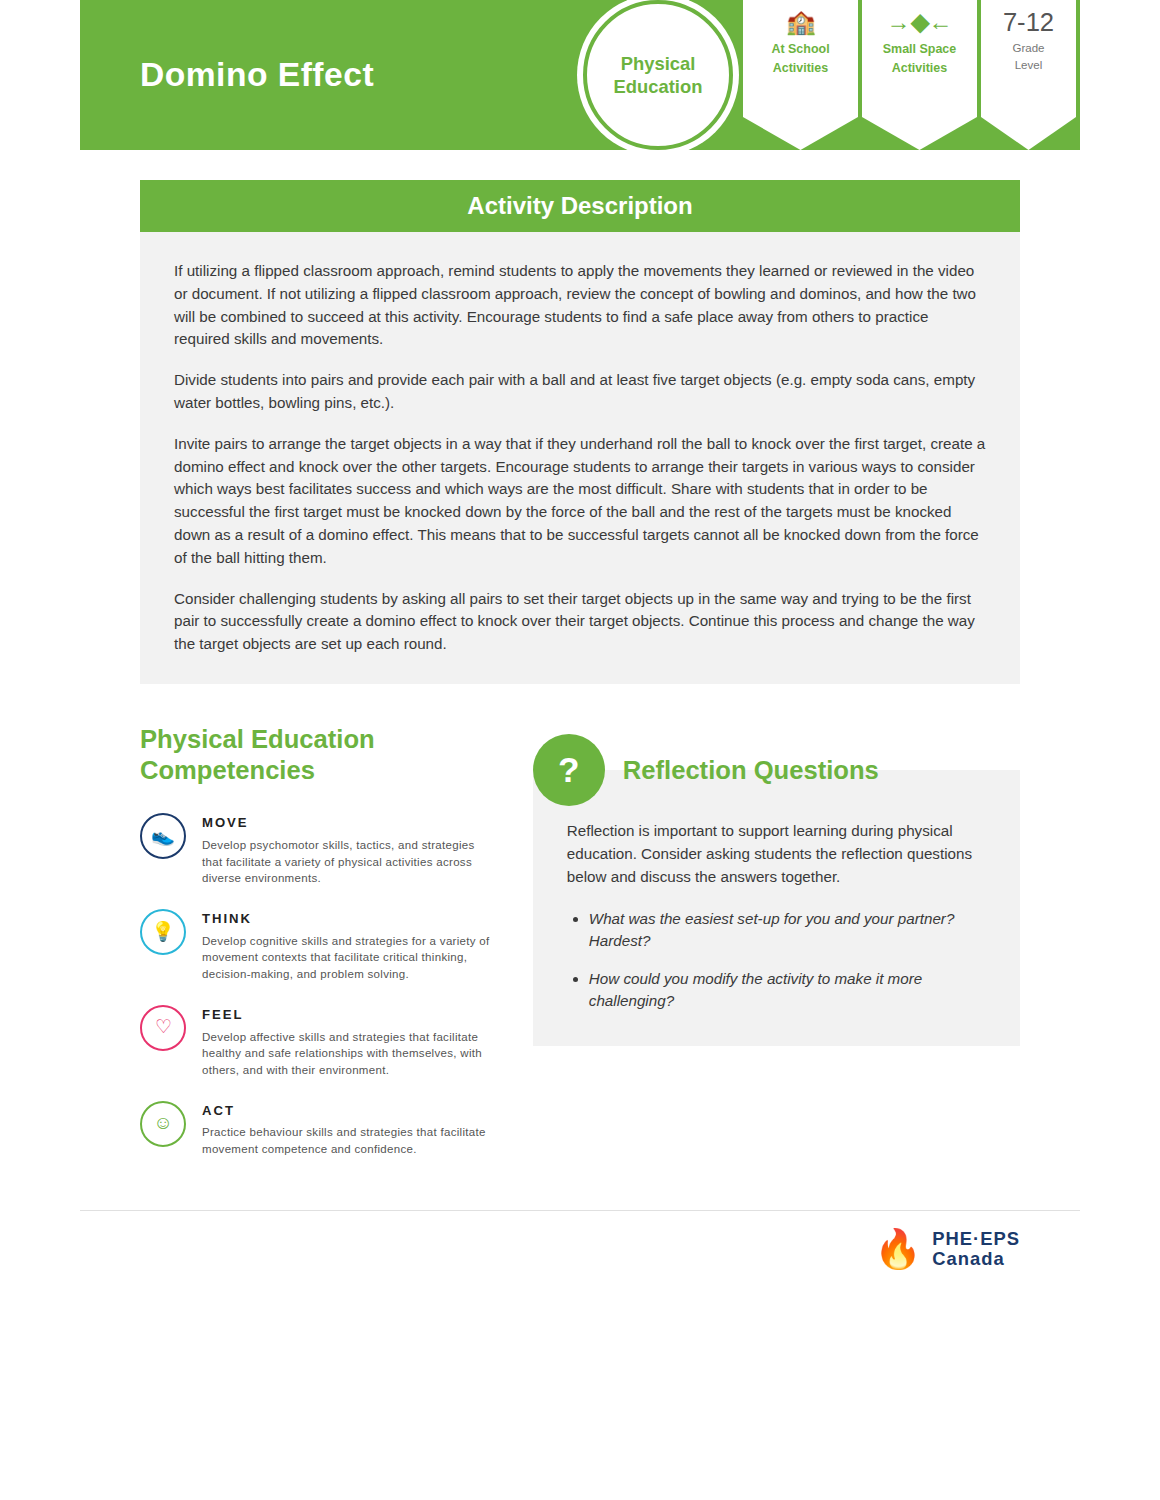Domino Effect
Physical
Education
🏫 At School
Activities
→◆← Small Space
Activities
7-12 Grade
Level
Activity Description
If utilizing a flipped classroom approach, remind students to apply the movements they learned or reviewed in the video or document. If not utilizing a flipped classroom approach, review the concept of bowling and dominos, and how the two will be combined to succeed at this activity. Encourage students to find a safe place away from others to practice required skills and movements.
Divide students into pairs and provide each pair with a ball and at least five target objects (e.g. empty soda cans, empty water bottles, bowling pins, etc.).
Invite pairs to arrange the target objects in a way that if they underhand roll the ball to knock over the first target, create a domino effect and knock over the other targets. Encourage students to arrange their targets in various ways to consider which ways best facilitates success and which ways are the most difficult. Share with students that in order to be successful the first target must be knocked down by the force of the ball and the rest of the targets must be knocked down as a result of a domino effect. This means that to be successful targets cannot all be knocked down from the force of the ball hitting them.
Consider challenging students by asking all pairs to set their target objects up in the same way and trying to be the first pair to successfully create a domino effect to knock over their target objects. Continue this process and change the way the target objects are set up each round.
Physical Education
Competencies
👟
MOVE
Develop psychomotor skills, tactics, and strategies that facilitate a variety of physical activities across diverse environments.
💡
THINK
Develop cognitive skills and strategies for a variety of movement contexts that facilitate critical thinking, decision-making, and problem solving.
♡
FEEL
Develop affective skills and strategies that facilitate healthy and safe relationships with themselves, with others, and with their environment.
☺
ACT
Practice behaviour skills and strategies that facilitate movement competence and confidence.
?
Reflection Questions
Reflection is important to support learning during physical education. Consider asking students the reflection questions below and discuss the answers together.
What was the easiest set-up for you and your partner? Hardest?
How could you modify the activity to make it more challenging?
🔥
PHE·EPS
Canada